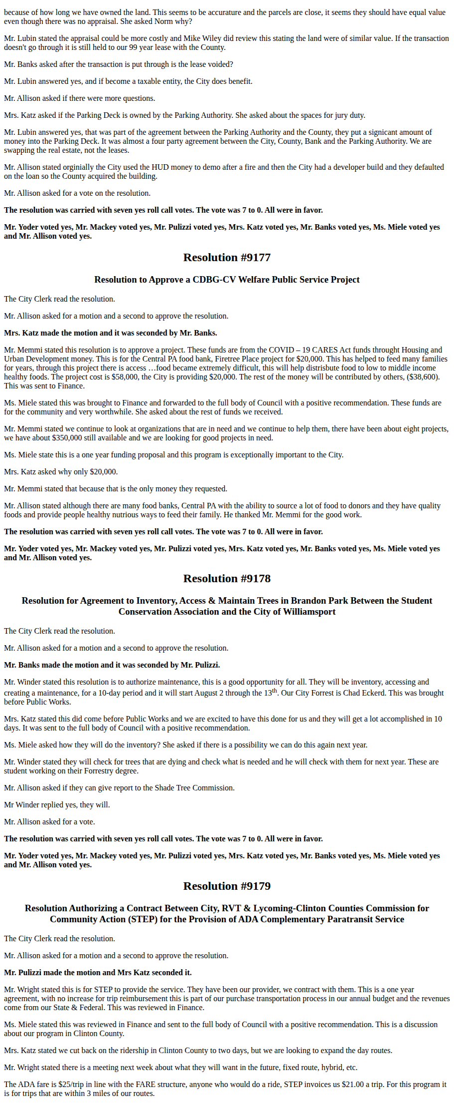because of how long we have owned the land. This seems to be accurature and the parcels are close, it seems they should have equal value even though there was no appraisal. She asked Norm why?
Mr. Lubin stated the appraisal could be more costly and Mike Wiley did review this stating the land were of similar value. If the transaction doesn't go through it is still held to our 99 year lease with the County.
Mr. Banks asked after the transaction is put through is the lease voided?
Mr. Lubin answered yes, and if become a taxable entity, the City does benefit.
Mr. Allison asked if there were more questions.
Mrs. Katz asked if the Parking Deck is owned by the Parking Authority. She asked about the spaces for jury duty.
Mr. Lubin answered yes, that was part of the agreement between the Parking Authority and the County, they put a signicant amount of money into the Parking Deck. It was almost a four party agreement between the City, County, Bank and the Parking Authority. We are swapping the real estate, not the leases.
Mr. Allison stated orginially the City used the HUD money to demo after a fire and then the City had a developer build and they defaulted on the loan so the County acquired the building.
Mr. Allison asked for a vote on the resolution.
The resolution was carried with seven yes roll call votes. The vote was 7 to 0. All were in favor.
Mr. Yoder voted yes, Mr. Mackey voted yes, Mr. Pulizzi voted yes, Mrs. Katz voted yes, Mr. Banks voted yes, Ms. Miele voted yes and Mr. Allison voted yes.
Resolution #9177
Resolution to Approve a CDBG-CV Welfare Public Service Project
The City Clerk read the resolution.
Mr. Allison asked for a motion and a second to approve the resolution.
Mrs. Katz made the motion and it was seconded by Mr. Banks.
Mr. Memmi stated this resolution is to approve a project. These funds are from the COVID – 19 CARES Act funds throught Housing and Urban Development money. This is for the Central PA food bank, Firetree Place project for $20,000. This has helped to feed many families for years, through this project there is access …food became extremely difficult, this will help distrisbute food to low to middle income healthy foods. The project cost is $58,000, the City is providing $20,000. The rest of the money will be contributed by others, ($38,600). This was sent to Finance.
Ms. Miele stated this was brought to Finance and forwarded to the full body of Council with a positive recommendation. These funds are for the community and very worthwhile. She asked about the rest of funds we received.
Mr. Memmi stated we continue to look at organizations that are in need and we continue to help them, there have been about eight projects, we have about $350,000 still available and we are looking for good projects in need.
Ms. Miele state this is a one year funding proposal and this program is exceptionally important to the City.
Mrs. Katz asked why only $20,000.
Mr. Memmi stated that because that is the only money they requested.
Mr. Allison stated although there are many food banks, Central PA with the ability to source a lot of food to donors and they have quality foods and provide people healthy nutrious ways to feed their family. He thanked Mr. Memmi for the good work.
The resolution was carried with seven yes roll call votes. The vote was 7 to 0. All were in favor.
Mr. Yoder voted yes, Mr. Mackey voted yes, Mr. Pulizzi voted yes, Mrs. Katz voted yes, Mr. Banks voted yes, Ms. Miele voted yes and Mr. Allison voted yes.
Resolution #9178
Resolution for Agreement to Inventory, Access & Maintain Trees in Brandon Park Between the Student Conservation Association and the City of Williamsport
The City Clerk read the resolution.
Mr. Allison asked for a motion and a second to approve the resolution.
Mr. Banks made the motion and it was seconded by Mr. Pulizzi.
Mr. Winder stated this resolution is to authorize maintenance, this is a good opportunity for all. They will be inventory, accessing and creating a maintenance, for a 10-day period and it will start August 2 through the 13th. Our City Forrest is Chad Eckerd. This was brought before Public Works.
Mrs. Katz stated this did come before Public Works and we are excited to have this done for us and they will get a lot accomplished in 10 days. It was sent to the full body of Council with a positive recommendation.
Ms. Miele asked how they will do the inventory? She asked if there is a possibility we can do this again next year.
Mr. Winder stated they will check for trees that are dying and check what is needed and he will check with them for next year. These are student working on their Forrestry degree.
Mr. Allison asked if they can give report to the Shade Tree Commission.
Mr Winder replied yes, they will.
Mr. Allison asked for a vote.
The resolution was carried with seven yes roll call votes. The vote was 7 to 0. All were in favor.
Mr. Yoder voted yes, Mr. Mackey voted yes, Mr. Pulizzi voted yes, Mrs. Katz voted yes, Mr. Banks voted yes, Ms. Miele voted yes and Mr. Allison voted yes.
Resolution #9179
Resolution Authorizing a Contract Between City, RVT & Lycoming-Clinton Counties Commission for Community Action (STEP) for the Provision of ADA Complementary Paratransit Service
The City Clerk read the resolution.
Mr. Allison asked for a motion and a second to approve the resolution.
Mr. Pulizzi made the motion and Mrs Katz seconded it.
Mr. Wright stated this is for STEP to provide the service. They have been our provider, we contract with them. This is a one year agreement, with no increase for trip reimbursement this is part of our purchase transportation process in our annual budget and the revenues come from our State & Federal. This was reviewed in Finance.
Ms. Miele stated this was reviewed in Finance and sent to the full body of Council with a positive recommendation. This is a discussion about our program in Clinton County.
Mrs. Katz stated we cut back on the ridership in Clinton County to two days, but we are looking to expand the day routes.
Mr. Wright stated there is a meeting next week about what they will want in the future, fixed route, hybrid, etc.
The ADA fare is $25/trip in line with the FARE structure, anyone who would do a ride, STEP invoices us $21.00 a trip. For this program it is for trips that are within 3 miles of our routes.